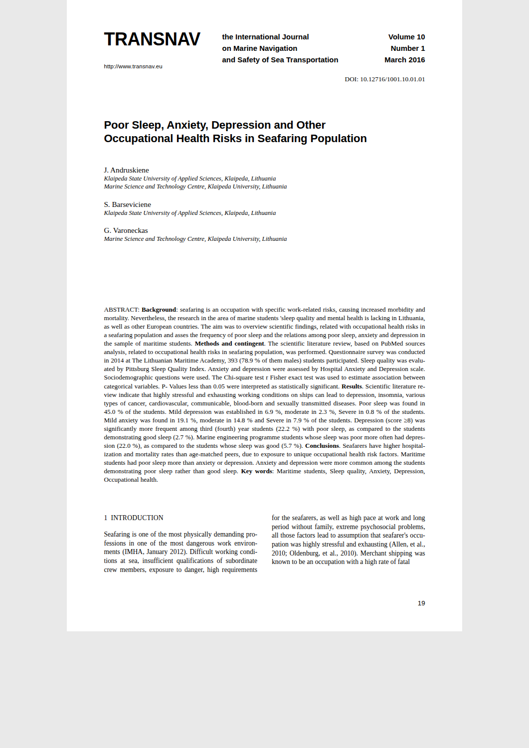TRANSNAV
http://www.transnav.eu
the International Journal
on Marine Navigation
and Safety of Sea Transportation
Volume 10
Number 1
March 2016
DOI: 10.12716/1001.10.01.01
Poor Sleep, Anxiety, Depression and Other
Occupational Health Risks in Seafaring Population
J. Andruskiene
Klaipeda State University of Applied Sciences, Klaipeda, Lithuania
Marine Science and Technology Centre, Klaipeda University, Lithuania
S. Barseviciene
Klaipeda State University of Applied Sciences, Klaipeda, Lithuania
G. Varoneckas
Marine Science and Technology Centre, Klaipeda University, Lithuania
ABSTRACT: Background: seafaring is an occupation with specific work-related risks, causing increased morbidity and mortality. Nevertheless, the research in the area of marine students 'sleep quality and mental health is lacking in Lithuania, as well as other European countries. The aim was to overview scientific findings, related with occupational health risks in a seafaring population and asses the frequency of poor sleep and the relations among poor sleep, anxiety and depression in the sample of maritime students. Methods and contingent. The scientific literature review, based on PubMed sources analysis, related to occupational health risks in seafaring population, was performed. Questionnaire survey was conducted in 2014 at The Lithuanian Maritime Academy, 393 (78.9 % of them males) students participated. Sleep quality was evaluated by Pittsburg Sleep Quality Index. Anxiety and depression were assessed by Hospital Anxiety and Depression scale. Sociodemographic questions were used. The Chi-square test r Fisher exact test was used to estimate association between categorical variables. P- Values less than 0.05 were interpreted as statistically significant. Results. Scientific literature review indicate that highly stressful and exhausting working conditions on ships can lead to depression, insomnia, various types of cancer, cardiovascular, communicable, blood-born and sexually transmitted diseases. Poor sleep was found in 45.0 % of the students. Mild depression was established in 6.9 %, moderate in 2.3 %, Severe in 0.8 % of the students. Mild anxiety was found in 19.1 %, moderate in 14.8 % and Severe in 7.9 % of the students. Depression (score ≥8) was significantly more frequent among third (fourth) year students (22.2 %) with poor sleep, as compared to the students demonstrating good sleep (2.7 %). Marine engineering programme students whose sleep was poor more often had depression (22.0 %), as compared to the students whose sleep was good (5.7 %). Conclusions. Seafarers have higher hospitalization and mortality rates than age-matched peers, due to exposure to unique occupational health risk factors. Maritime students had poor sleep more than anxiety or depression. Anxiety and depression were more common among the students demonstrating poor sleep rather than good sleep. Key words: Maritime students, Sleep quality, Anxiety, Depression, Occupational health.
1 INTRODUCTION
Seafaring is one of the most physically demanding professions in one of the most dangerous work environments (IMHA, January 2012). Difficult working conditions at sea, insufficient qualifications of subordinate crew members, exposure to danger, high requirements for the seafarers, as well as high pace at work and long period without family, extreme psychosocial problems, all those factors lead to assumption that seafarer's occupation was highly stressful and exhausting (Allen, et al., 2010; Oldenburg, et al., 2010). Merchant shipping was known to be an occupation with a high rate of fatal
19